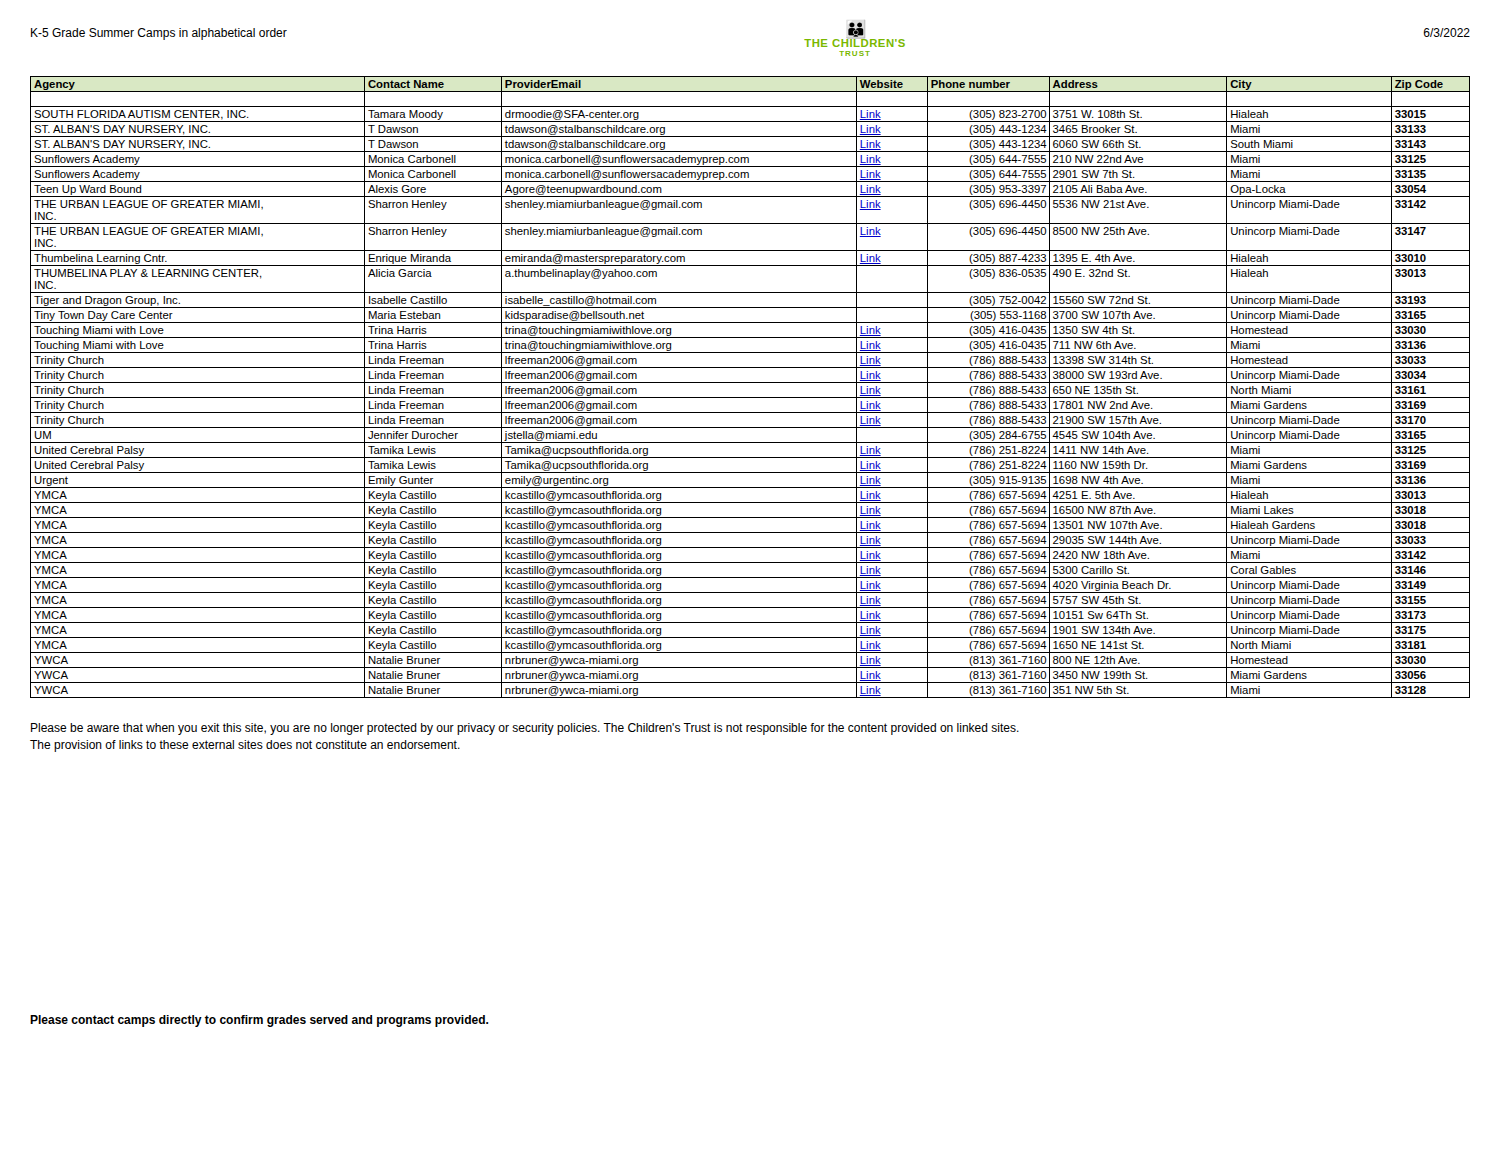K-5 Grade Summer Camps in alphabetical order
👪
THE CHILDREN'S
TRUST
6/3/2022
| Agency | Contact Name | ProviderEmail | Website | Phone number | Address | City | Zip Code |
| --- | --- | --- | --- | --- | --- | --- | --- |
| SOUTH FLORIDA AUTISM CENTER, INC. | Tamara Moody | drmoodie@SFA-center.org | Link | (305) 823-2700 | 3751 W. 108th St. | Hialeah | 33015 |
| ST. ALBAN'S DAY NURSERY, INC. | T Dawson | tdawson@stalbanschildcare.org | Link | (305) 443-1234 | 3465 Brooker St. | Miami | 33133 |
| ST. ALBAN'S DAY NURSERY, INC. | T Dawson | tdawson@stalbanschildcare.org | Link | (305) 443-1234 | 6060 SW 66th St. | South Miami | 33143 |
| Sunflowers Academy | Monica Carbonell | monica.carbonell@sunflowersacademyprep.com | Link | (305) 644-7555 | 210 NW 22nd Ave | Miami | 33125 |
| Sunflowers Academy | Monica Carbonell | monica.carbonell@sunflowersacademyprep.com | Link | (305) 644-7555 | 2901 SW 7th St. | Miami | 33135 |
| Teen Up Ward Bound | Alexis Gore | Agore@teenupwardbound.com | Link | (305) 953-3397 | 2105 Ali Baba Ave. | Opa-Locka | 33054 |
| THE URBAN LEAGUE OF GREATER MIAMI, INC. | Sharron Henley | shenley.miamiurbanleague@gmail.com | Link | (305) 696-4450 | 5536 NW 21st Ave. | Unincorp Miami-Dade | 33142 |
| THE URBAN LEAGUE OF GREATER MIAMI, INC. | Sharron Henley | shenley.miamiurbanleague@gmail.com | Link | (305) 696-4450 | 8500 NW 25th Ave. | Unincorp Miami-Dade | 33147 |
| Thumbelina Learning Cntr. | Enrique Miranda | emiranda@masterspreparatory.com | Link | (305) 887-4233 | 1395 E. 4th Ave. | Hialeah | 33010 |
| THUMBELINA PLAY & LEARNING CENTER, INC. | Alicia Garcia | a.thumbelinaplay@yahoo.com | | (305) 836-0535 | 490 E. 32nd St. | Hialeah | 33013 |
| Tiger and Dragon Group, Inc. | Isabelle Castillo | isabelle_castillo@hotmail.com | | (305) 752-0042 | 15560 SW 72nd St. | Unincorp Miami-Dade | 33193 |
| Tiny Town Day Care Center | Maria Esteban | kidsparadise@bellsouth.net | | (305) 553-1168 | 3700 SW 107th Ave. | Unincorp Miami-Dade | 33165 |
| Touching Miami with Love | Trina Harris | trina@touchingmiamiwithlove.org | Link | (305) 416-0435 | 1350 SW 4th St. | Homestead | 33030 |
| Touching Miami with Love | Trina Harris | trina@touchingmiamiwithlove.org | Link | (305) 416-0435 | 711 NW 6th Ave. | Miami | 33136 |
| Trinity Church | Linda Freeman | lfreeman2006@gmail.com | Link | (786) 888-5433 | 13398 SW 314th St. | Homestead | 33033 |
| Trinity Church | Linda Freeman | lfreeman2006@gmail.com | Link | (786) 888-5433 | 38000 SW 193rd Ave. | Unincorp Miami-Dade | 33034 |
| Trinity Church | Linda Freeman | lfreeman2006@gmail.com | Link | (786) 888-5433 | 650 NE 135th St. | North Miami | 33161 |
| Trinity Church | Linda Freeman | lfreeman2006@gmail.com | Link | (786) 888-5433 | 17801 NW 2nd Ave. | Miami Gardens | 33169 |
| Trinity Church | Linda Freeman | lfreeman2006@gmail.com | Link | (786) 888-5433 | 21900 SW 157th Ave. | Unincorp Miami-Dade | 33170 |
| UM | Jennifer Durocher | jstella@miami.edu | | (305) 284-6755 | 4545 SW 104th Ave. | Unincorp Miami-Dade | 33165 |
| United Cerebral Palsy | Tamika Lewis | Tamika@ucpsouthflorida.org | Link | (786) 251-8224 | 1411 NW 14th Ave. | Miami | 33125 |
| United Cerebral Palsy | Tamika Lewis | Tamika@ucpsouthflorida.org | Link | (786) 251-8224 | 1160 NW 159th Dr. | Miami Gardens | 33169 |
| Urgent | Emily Gunter | emily@urgentinc.org | Link | (305) 915-9135 | 1698 NW 4th Ave. | Miami | 33136 |
| YMCA | Keyla Castillo | kcastillo@ymcasouthflorida.org | Link | (786) 657-5694 | 4251 E. 5th Ave. | Hialeah | 33013 |
| YMCA | Keyla Castillo | kcastillo@ymcasouthflorida.org | Link | (786) 657-5694 | 16500 NW 87th Ave. | Miami Lakes | 33018 |
| YMCA | Keyla Castillo | kcastillo@ymcasouthflorida.org | Link | (786) 657-5694 | 13501 NW 107th Ave. | Hialeah Gardens | 33018 |
| YMCA | Keyla Castillo | kcastillo@ymcasouthflorida.org | Link | (786) 657-5694 | 29035 SW 144th Ave. | Unincorp Miami-Dade | 33033 |
| YMCA | Keyla Castillo | kcastillo@ymcasouthflorida.org | Link | (786) 657-5694 | 2420 NW 18th Ave. | Miami | 33142 |
| YMCA | Keyla Castillo | kcastillo@ymcasouthflorida.org | Link | (786) 657-5694 | 5300 Carillo St. | Coral Gables | 33146 |
| YMCA | Keyla Castillo | kcastillo@ymcasouthflorida.org | Link | (786) 657-5694 | 4020 Virginia Beach Dr. | Unincorp Miami-Dade | 33149 |
| YMCA | Keyla Castillo | kcastillo@ymcasouthflorida.org | Link | (786) 657-5694 | 5757 SW 45th St. | Unincorp Miami-Dade | 33155 |
| YMCA | Keyla Castillo | kcastillo@ymcasouthflorida.org | Link | (786) 657-5694 | 10151 Sw 64Th St. | Unincorp Miami-Dade | 33173 |
| YMCA | Keyla Castillo | kcastillo@ymcasouthflorida.org | Link | (786) 657-5694 | 1901 SW 134th Ave. | Unincorp Miami-Dade | 33175 |
| YMCA | Keyla Castillo | kcastillo@ymcasouthflorida.org | Link | (786) 657-5694 | 1650 NE 141st St. | North Miami | 33181 |
| YWCA | Natalie Bruner | nrbruner@ywca-miami.org | Link | (813) 361-7160 | 800 NE 12th Ave. | Homestead | 33030 |
| YWCA | Natalie Bruner | nrbruner@ywca-miami.org | Link | (813) 361-7160 | 3450 NW 199th St. | Miami Gardens | 33056 |
| YWCA | Natalie Bruner | nrbruner@ywca-miami.org | Link | (813) 361-7160 | 351 NW 5th St. | Miami | 33128 |
Please be aware that when you exit this site, you are no longer protected by our privacy or security policies. The Children's Trust is not responsible for the content provided on linked sites.
The provision of links to these external sites does not constitute an endorsement.
Please contact camps directly to confirm grades served and programs provided.